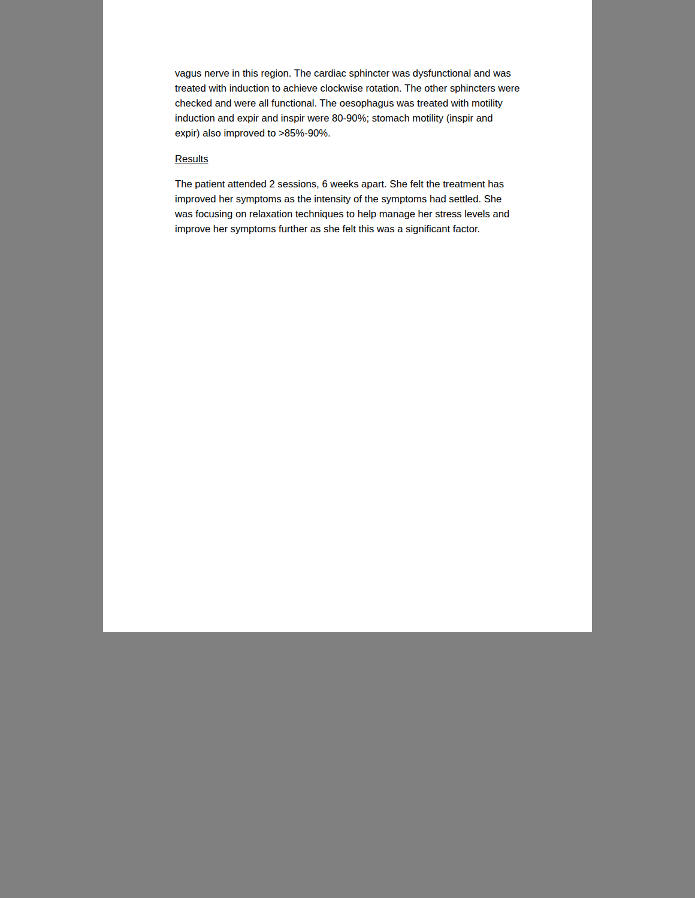vagus nerve in this region. The cardiac sphincter was dysfunctional and was treated with induction to achieve clockwise rotation. The other sphincters were checked and were all functional. The oesophagus was treated with motility induction and expir and inspir were 80-90%; stomach motility (inspir and expir) also improved to >85%-90%.
Results
The patient attended 2 sessions, 6 weeks apart. She felt the treatment has improved her symptoms as the intensity of the symptoms had settled. She was focusing on relaxation techniques to help manage her stress levels and improve her symptoms further as she felt this was a significant factor.